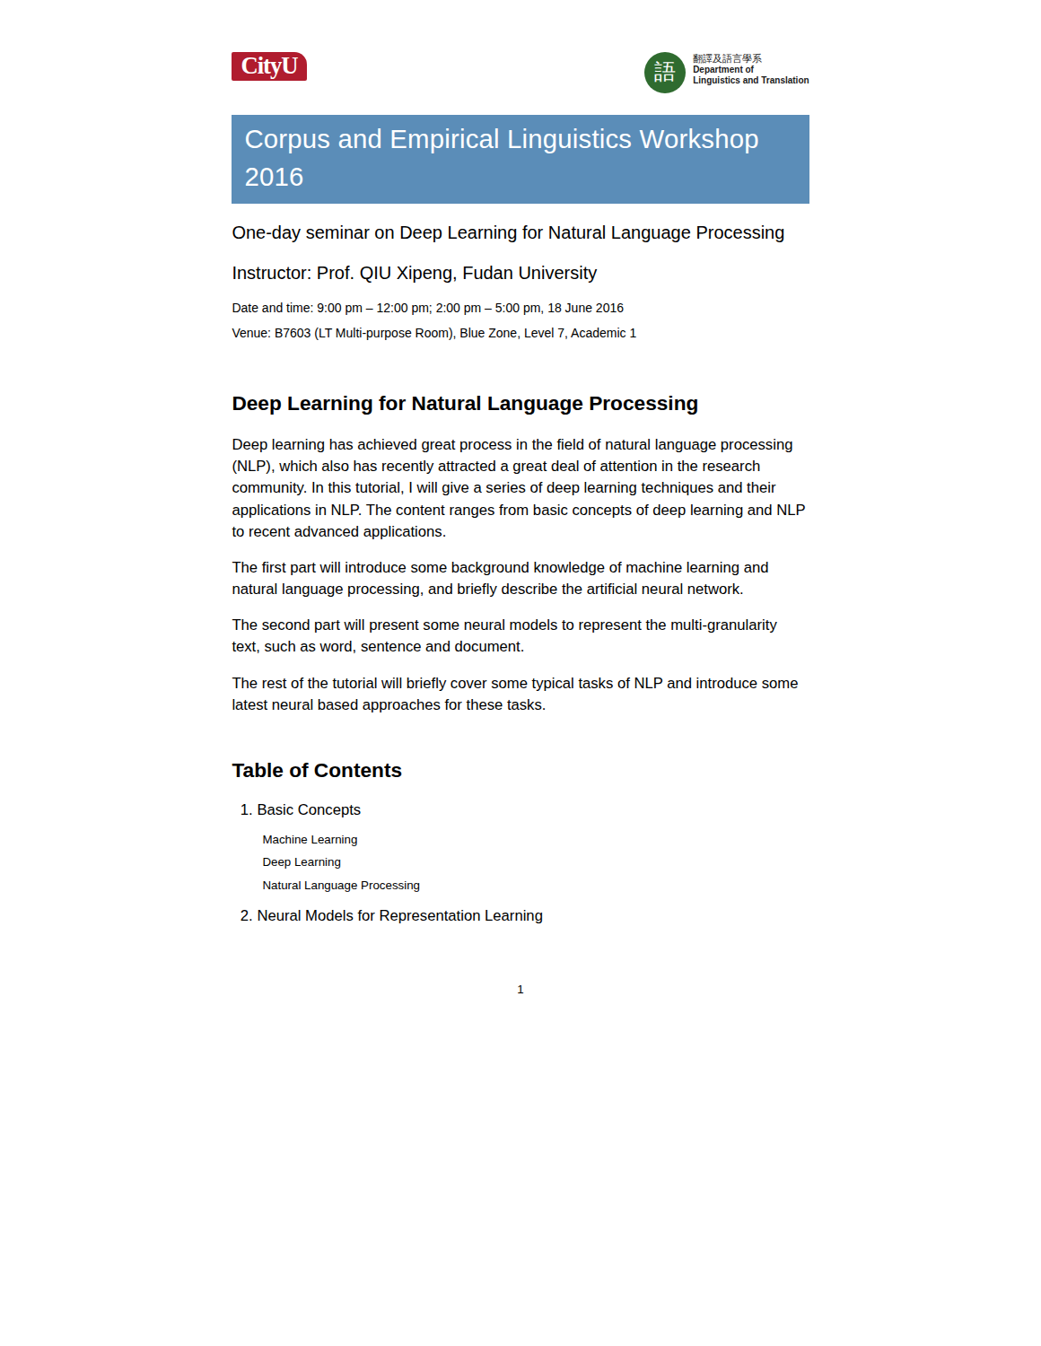CityU
語
翻譯及語言學系 Department of Linguistics and Translation
Corpus and Empirical Linguistics Workshop 2016
One-day seminar on Deep Learning for Natural Language Processing
Instructor: Prof. QIU Xipeng, Fudan University
Date and time: 9:00 pm – 12:00 pm; 2:00 pm – 5:00 pm, 18 June 2016
Venue: B7603 (LT Multi-purpose Room), Blue Zone, Level 7, Academic 1
Deep Learning for Natural Language Processing
Deep learning has achieved great process in the field of natural language processing (NLP), which also has recently attracted a great deal of attention in the research community. In this tutorial, I will give a series of deep learning techniques and their applications in NLP. The content ranges from basic concepts of deep learning and NLP to recent advanced applications.
The first part will introduce some background knowledge of machine learning and natural language processing, and briefly describe the artificial neural network.
The second part will present some neural models to represent the multi-granularity text, such as word, sentence and document.
The rest of the tutorial will briefly cover some typical tasks of NLP and introduce some latest neural based approaches for these tasks.
Table of Contents
Basic Concepts
Machine Learning
Deep Learning
Natural Language Processing
Neural Models for Representation Learning
1